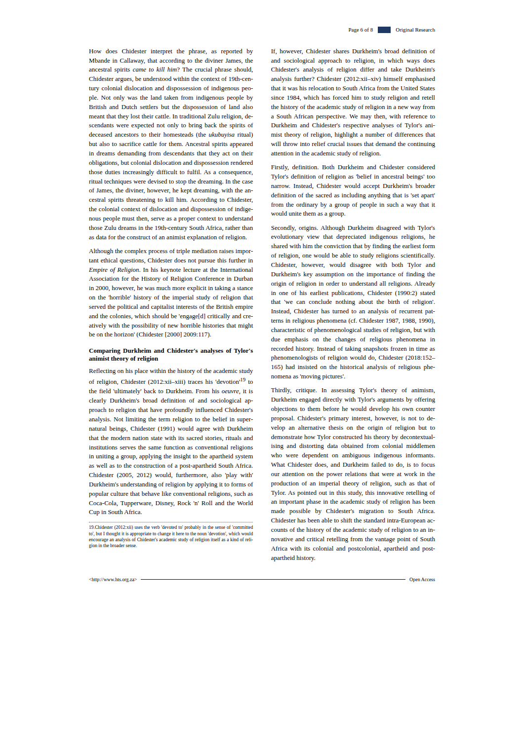Page 6 of 8 Original Research
How does Chidester interpret the phrase, as reported by Mbande in Callaway, that according to the diviner James, the ancestral spirits came to kill him? The crucial phrase should, Chidester argues, be understood within the context of 19th-century colonial dislocation and dispossession of indigenous people. Not only was the land taken from indigenous people by British and Dutch settlers but the dispossession of land also meant that they lost their cattle. In traditional Zulu religion, descendants were expected not only to bring back the spirits of deceased ancestors to their homesteads (the ukubuyisa ritual) but also to sacrifice cattle for them. Ancestral spirits appeared in dreams demanding from descendants that they act on their obligations, but colonial dislocation and dispossession rendered those duties increasingly difficult to fulfil. As a consequence, ritual techniques were devised to stop the dreaming. In the case of James, the diviner, however, he kept dreaming, with the ancestral spirits threatening to kill him. According to Chidester, the colonial context of dislocation and dispossession of indigenous people must then, serve as a proper context to understand those Zulu dreams in the 19th-century South Africa, rather than as data for the construct of an animist explanation of religion.
Although the complex process of triple mediation raises important ethical questions, Chidester does not pursue this further in Empire of Religion. In his keynote lecture at the International Association for the History of Religion Conference in Durban in 2000, however, he was much more explicit in taking a stance on the 'horrible' history of the imperial study of religion that served the political and capitalist interests of the British empire and the colonies, which should be 'engage[d] critically and creatively with the possibility of new horrible histories that might be on the horizon' (Chidester [2000] 2009:117).
Comparing Durkheim and Chidester's analyses of Tylor's animist theory of religion
Reflecting on his place within the history of the academic study of religion, Chidester (2012:xii–xiii) traces his 'devotion'19 to the field 'ultimately' back to Durkheim. From his oeuvre, it is clearly Durkheim's broad definition of and sociological approach to religion that have profoundly influenced Chidester's analysis. Not limiting the term religion to the belief in supernatural beings, Chidester (1991) would agree with Durkheim that the modern nation state with its sacred stories, rituals and institutions serves the same function as conventional religions in uniting a group, applying the insight to the apartheid system as well as to the construction of a post-apartheid South Africa. Chidester (2005, 2012) would, furthermore, also 'play with' Durkheim's understanding of religion by applying it to forms of popular culture that behave like conventional religions, such as Coca-Cola, Tupperware, Disney, Rock 'n' Roll and the World Cup in South Africa.
19.Chidester (2012:xii) uses the verb 'devoted to' probably in the sense of 'committed to', but I thought it is appropriate to change it here to the noun 'devotion', which would encourage an analysis of Chidester's academic study of religion itself as a kind of religion in the broader sense.
If, however, Chidester shares Durkheim's broad definition of and sociological approach to religion, in which ways does Chidester's analysis of religion differ and take Durkheim's analysis further? Chidester (2012:xii–xiv) himself emphasised that it was his relocation to South Africa from the United States since 1984, which has forced him to study religion and retell the history of the academic study of religion in a new way from a South African perspective. We may then, with reference to Durkheim and Chidester's respective analyses of Tylor's animist theory of religion, highlight a number of differences that will throw into relief crucial issues that demand the continuing attention in the academic study of religion.
Firstly, definition. Both Durkheim and Chidester considered Tylor's definition of religion as 'belief in ancestral beings' too narrow. Instead, Chidester would accept Durkheim's broader definition of the sacred as including anything that is 'set apart' from the ordinary by a group of people in such a way that it would unite them as a group.
Secondly, origins. Although Durkheim disagreed with Tylor's evolutionary view that depreciated indigenous religions, he shared with him the conviction that by finding the earliest form of religion, one would be able to study religions scientifically. Chidester, however, would disagree with both Tylor and Durkheim's key assumption on the importance of finding the origin of religion in order to understand all religions. Already in one of his earliest publications, Chidester (1990:2) stated that 'we can conclude nothing about the birth of religion'. Instead, Chidester has turned to an analysis of recurrent patterns in religious phenomena (cf. Chidester 1987, 1988, 1990), characteristic of phenomenological studies of religion, but with due emphasis on the changes of religious phenomena in recorded history. Instead of taking snapshots frozen in time as phenomenologists of religion would do, Chidester (2018:152–165) had insisted on the historical analysis of religious phenomena as 'moving pictures'.
Thirdly, critique. In assessing Tylor's theory of animism, Durkheim engaged directly with Tylor's arguments by offering objections to them before he would develop his own counter proposal. Chidester's primary interest, however, is not to develop an alternative thesis on the origin of religion but to demonstrate how Tylor constructed his theory by decontextualising and distorting data obtained from colonial middlemen who were dependent on ambiguous indigenous informants. What Chidester does, and Durkheim failed to do, is to focus our attention on the power relations that were at work in the production of an imperial theory of religion, such as that of Tylor. As pointed out in this study, this innovative retelling of an important phase in the academic study of religion has been made possible by Chidester's migration to South Africa. Chidester has been able to shift the standard intra-European accounts of the history of the academic study of religion to an innovative and critical retelling from the vantage point of South Africa with its colonial and postcolonial, apartheid and post-apartheid history.
<http://www.hts.org.za> Open Access